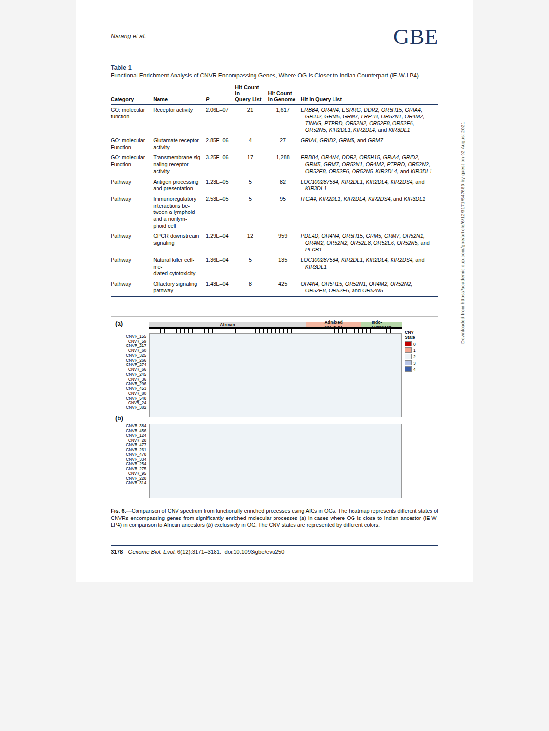Narang et al.
GBE
Downloaded from https://academic.oup.com/gbe/article/6/12/3171/547669 by guest on 02 August 2021
Table 1
Functional Enrichment Analysis of CNVR Encompassing Genes, Where OG Is Closer to Indian Counterpart (IE-W-LP4)
| Category | Name | P | Hit Count in Query List | Hit Count in Genome | Hit in Query List |
| --- | --- | --- | --- | --- | --- |
| GO: molecular function | Receptor activity | 2.06E–07 | 21 | 1,617 | ERBB4, OR4N4, ESRRG, DDR2, OR5H15, GRIA4, GRID2, GRM5, GRM7, LRP1B, OR52N1, OR4M2, TINAG, PTPRD, OR52N2, OR52E8, OR52E6, OR52N5, KIR2DL1, KIR2DL4, and KIR3DL1 |
| GO: molecular Function | Glutamate receptor activity | 2.85E–06 | 4 | 27 | GRIA4, GRID2, GRM5, and GRM7 |
| GO: molecular Function | Transmembrane sig- naling receptor activity | 3.25E–06 | 17 | 1,288 | ERBB4, OR4N4, DDR2, OR5H15, GRIA4, GRID2, GRM5, GRM7, OR52N1, OR4M2, PTPRD, OR52N2, OR52E8, OR52E6, OR52N5, KIR2DL4, and KIR3DL1 |
| Pathway | Antigen processing and presentation | 1.23E–05 | 5 | 82 | LOC100287534, KIR2DL1, KIR2DL4, KIR2DS4, and KIR3DL1 |
| Pathway | Immunoregulatory interactions be- tween a lymphoid and a nonlym- phoid cell | 2.53E–05 | 5 | 95 | ITGA4, KIR2DL1, KIR2DL4, KIR2DS4, and KIR3DL1 |
| Pathway | GPCR downstream signaling | 1.29E–04 | 12 | 959 | PDE4D, OR4N4, OR5H15, GRM5, GRM7, OR52N1, OR4M2, OR52N2, OR52E8, OR52E6, OR52N5, and PLCB1 |
| Pathway | Natural killer cell-me- diated cytotoxicity | 1.36E–04 | 5 | 135 | LOC100287534, KIR2DL1, KIR2DL4, KIR2DS4, and KIR3DL1 |
| Pathway | Olfactory signaling pathway | 1.43E–04 | 8 | 425 | OR4N4, OR5H15, OR52N1, OR4M2, OR52N2, OR52E8, OR52E6, and OR52N5 |
(a)
CNVR_155
CNVR_59
CNVR_217
CNVR_60
CNVR_325
CNVR_266
CNVR_274
CNVR_66
CNVR_245
CNVR_36
CNVR_296
CNVR_453
CNVR_80
CNVR_548
CNVR_24
CNVR_382
African
Admixed
OG-W-IP
Indo-
European
CNV
State
0
1
2
3
4
(b)
CNVR_384
CNVR_456
CNVR_124
CNVR_28
CNVR_477
CNVR_261
CNVR_478
CNVR_334
CNVR_254
CNVR_275
CNVR_95
CNVR_228
CNVR_314
CNV
State
FIG. 6.—Comparison of CNV spectrum from functionally enriched processes using AICs in OGs. The heatmap represents different states of CNVRs encompassing genes from significantly enriched molecular processes (a) in cases where OG is close to Indian ancestor (IE-W-LP4) in comparison to African ancestors (b) exclusively in OG. The CNV states are represented by different colors.
3178 Genome Biol. Evol. 6(12):3171–3181. doi:10.1093/gbe/evu250